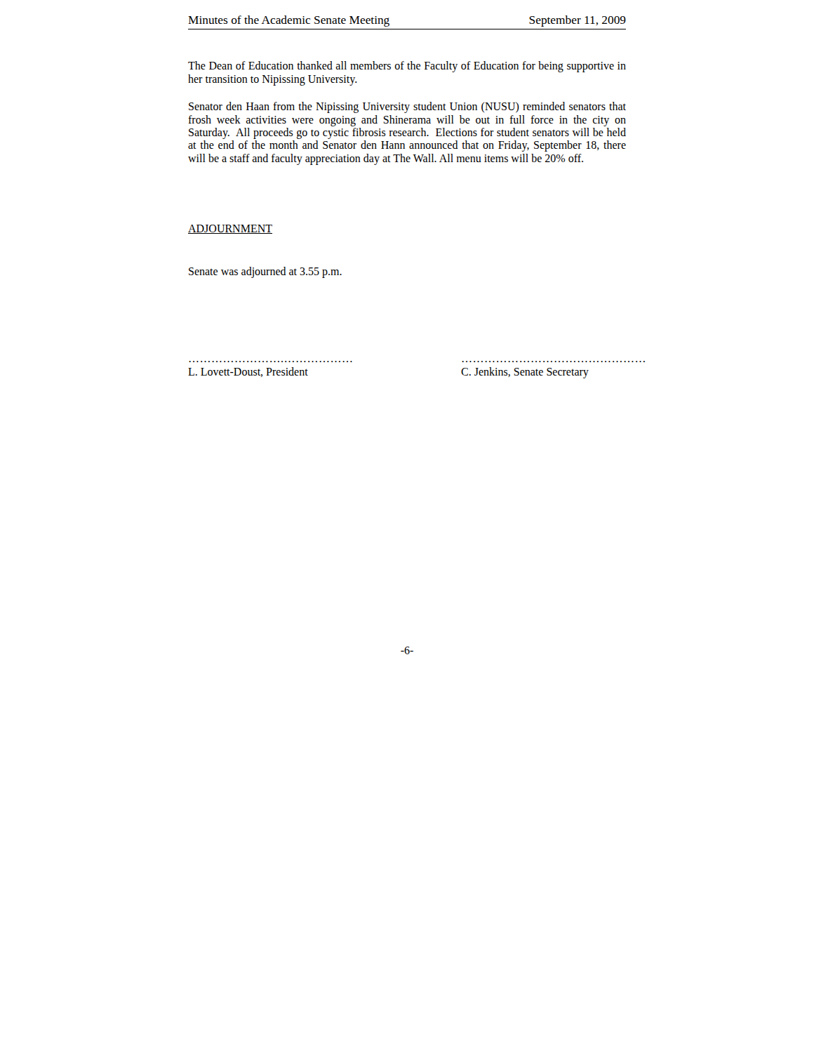Minutes of the Academic Senate Meeting September 11, 2009
The Dean of Education thanked all members of the Faculty of Education for being supportive in her transition to Nipissing University.
Senator den Haan from the Nipissing University student Union (NUSU) reminded senators that frosh week activities were ongoing and Shinerama will be out in full force in the city on Saturday. All proceeds go to cystic fibrosis research. Elections for student senators will be held at the end of the month and Senator den Hann announced that on Friday, September 18, there will be a staff and faculty appreciation day at The Wall. All menu items will be 20% off.
ADJOURNMENT
Senate was adjourned at 3.55 p.m.
…………………….………………
L. Lovett-Doust, President
…………………………………………
C. Jenkins, Senate Secretary
-6-